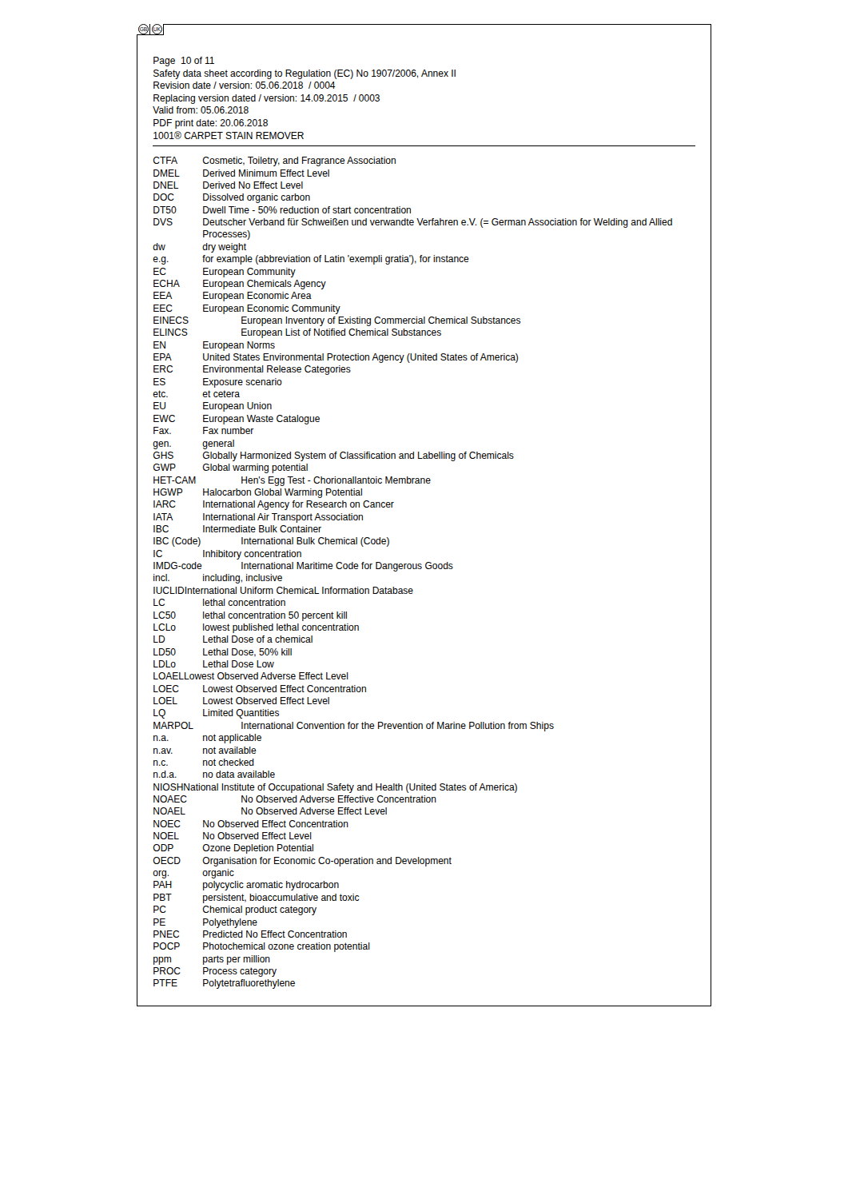GB
UK
Page 10 of 11
Safety data sheet according to Regulation (EC) No 1907/2006, Annex II
Revision date / version: 05.06.2018 / 0004
Replacing version dated / version: 14.09.2015 / 0003
Valid from: 05.06.2018
PDF print date: 20.06.2018
1001® CARPET STAIN REMOVER
CTFA Cosmetic, Toiletry, and Fragrance Association
DMEL Derived Minimum Effect Level
DNEL Derived No Effect Level
DOC Dissolved organic carbon
DT50 Dwell Time - 50% reduction of start concentration
DVS Deutscher Verband für Schweißen und verwandte Verfahren e.V. (= German Association for Welding and Allied Processes)
dw dry weight
e.g. for example (abbreviation of Latin 'exempli gratia'), for instance
EC European Community
ECHA European Chemicals Agency
EEA European Economic Area
EEC European Economic Community
EINECS European Inventory of Existing Commercial Chemical Substances
ELINCS European List of Notified Chemical Substances
EN European Norms
EPA United States Environmental Protection Agency (United States of America)
ERC Environmental Release Categories
ES Exposure scenario
etc. et cetera
EU European Union
EWC European Waste Catalogue
Fax. Fax number
gen. general
GHS Globally Harmonized System of Classification and Labelling of Chemicals
GWP Global warming potential
HET-CAM Hen's Egg Test - Chorionallantoic Membrane
HGWP Halocarbon Global Warming Potential
IARC International Agency for Research on Cancer
IATA International Air Transport Association
IBC Intermediate Bulk Container
IBC (Code) International Bulk Chemical (Code)
IC Inhibitory concentration
IMDG-code International Maritime Code for Dangerous Goods
incl. including, inclusive
IUCLID International Uniform ChemicaL Information Database
LC lethal concentration
LC50 lethal concentration 50 percent kill
LCLo lowest published lethal concentration
LD Lethal Dose of a chemical
LD50 Lethal Dose, 50% kill
LDLo Lethal Dose Low
LOAEL Lowest Observed Adverse Effect Level
LOEC Lowest Observed Effect Concentration
LOEL Lowest Observed Effect Level
LQ Limited Quantities
MARPOL International Convention for the Prevention of Marine Pollution from Ships
n.a. not applicable
n.av. not available
n.c. not checked
n.d.a. no data available
NIOSH National Institute of Occupational Safety and Health (United States of America)
NOAEC No Observed Adverse Effective Concentration
NOAEL No Observed Adverse Effect Level
NOEC No Observed Effect Concentration
NOEL No Observed Effect Level
ODP Ozone Depletion Potential
OECD Organisation for Economic Co-operation and Development
org. organic
PAH polycyclic aromatic hydrocarbon
PBT persistent, bioaccumulative and toxic
PC Chemical product category
PE Polyethylene
PNEC Predicted No Effect Concentration
POCP Photochemical ozone creation potential
ppm parts per million
PROC Process category
PTFE Polytetrafluorethylene